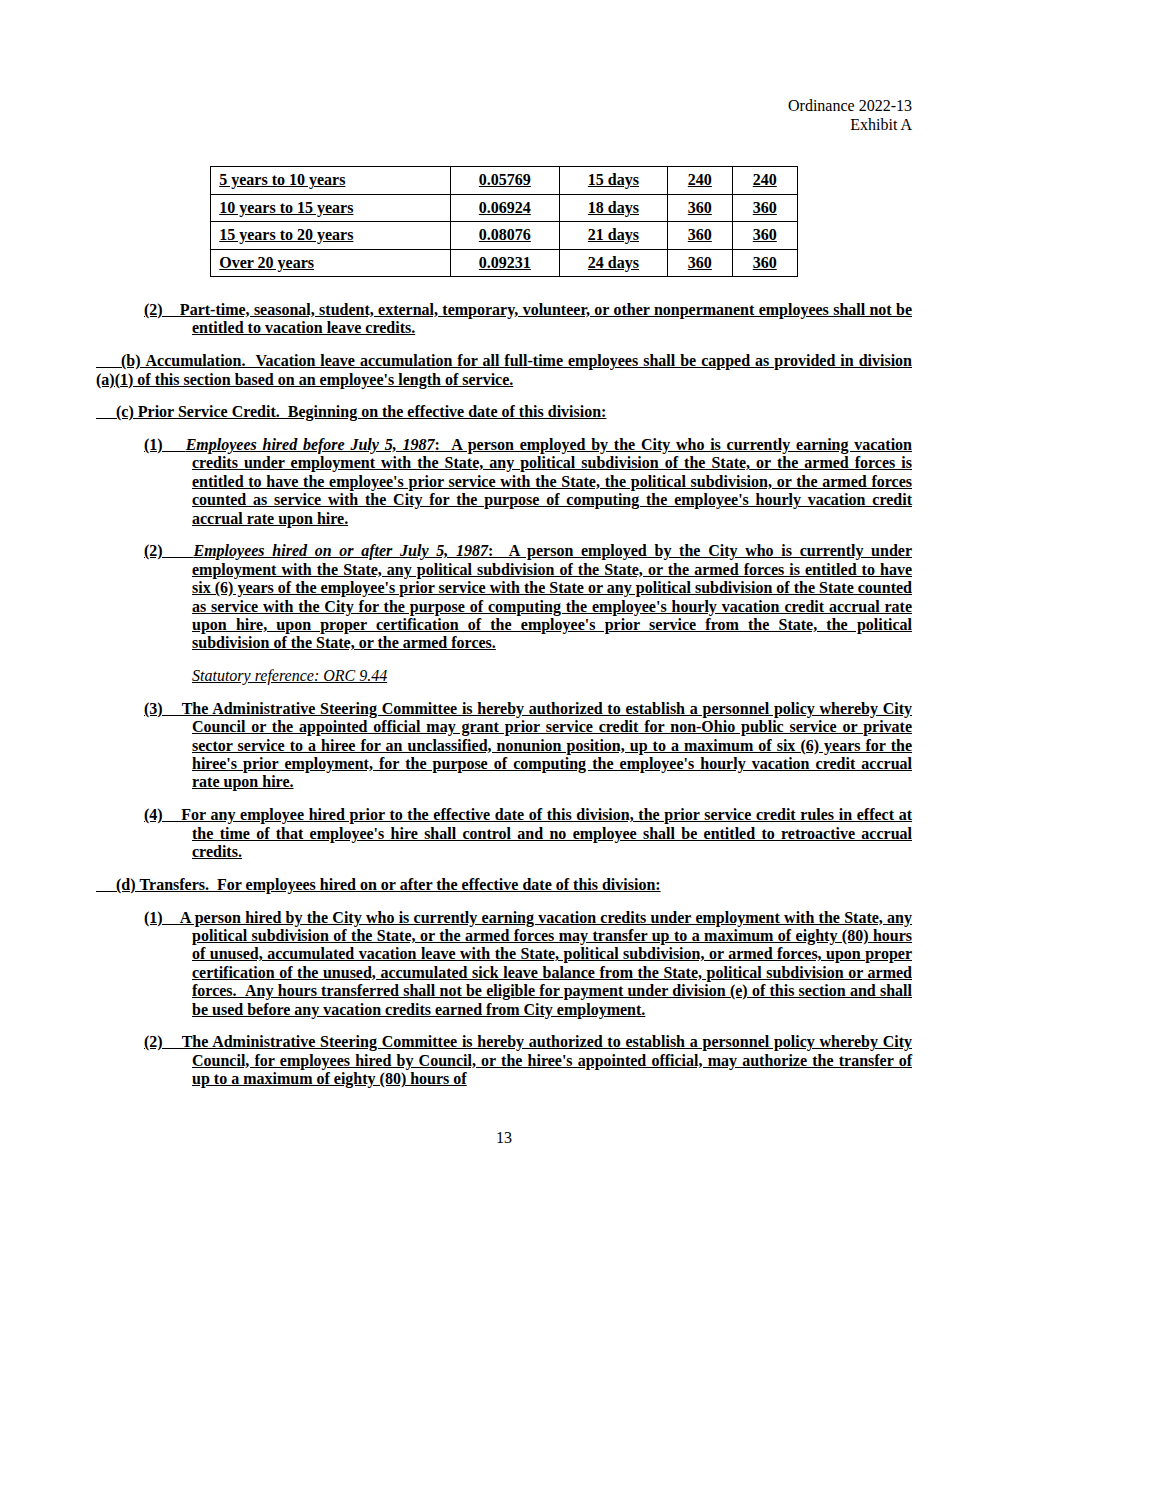Ordinance 2022-13
Exhibit A
| 5 years to 10 years | 0.05769 | 15 days | 240 | 240 |
| 10 years to 15 years | 0.06924 | 18 days | 360 | 360 |
| 15 years to 20 years | 0.08076 | 21 days | 360 | 360 |
| Over 20 years | 0.09231 | 24 days | 360 | 360 |
(2) Part-time, seasonal, student, external, temporary, volunteer, or other nonpermanent employees shall not be entitled to vacation leave credits.
(b) Accumulation. Vacation leave accumulation for all full-time employees shall be capped as provided in division (a)(1) of this section based on an employee's length of service.
(c) Prior Service Credit. Beginning on the effective date of this division:
(1) Employees hired before July 5, 1987: A person employed by the City who is currently earning vacation credits under employment with the State, any political subdivision of the State, or the armed forces is entitled to have the employee's prior service with the State, the political subdivision, or the armed forces counted as service with the City for the purpose of computing the employee's hourly vacation credit accrual rate upon hire.
(2) Employees hired on or after July 5, 1987: A person employed by the City who is currently under employment with the State, any political subdivision of the State, or the armed forces is entitled to have six (6) years of the employee's prior service with the State or any political subdivision of the State counted as service with the City for the purpose of computing the employee's hourly vacation credit accrual rate upon hire, upon proper certification of the employee's prior service from the State, the political subdivision of the State, or the armed forces.
Statutory reference: ORC 9.44
(3) The Administrative Steering Committee is hereby authorized to establish a personnel policy whereby City Council or the appointed official may grant prior service credit for non-Ohio public service or private sector service to a hiree for an unclassified, nonunion position, up to a maximum of six (6) years for the hiree's prior employment, for the purpose of computing the employee's hourly vacation credit accrual rate upon hire.
(4) For any employee hired prior to the effective date of this division, the prior service credit rules in effect at the time of that employee's hire shall control and no employee shall be entitled to retroactive accrual credits.
(d) Transfers. For employees hired on or after the effective date of this division:
(1) A person hired by the City who is currently earning vacation credits under employment with the State, any political subdivision of the State, or the armed forces may transfer up to a maximum of eighty (80) hours of unused, accumulated vacation leave with the State, political subdivision, or armed forces, upon proper certification of the unused, accumulated sick leave balance from the State, political subdivision or armed forces. Any hours transferred shall not be eligible for payment under division (e) of this section and shall be used before any vacation credits earned from City employment.
(2) The Administrative Steering Committee is hereby authorized to establish a personnel policy whereby City Council, for employees hired by Council, or the hiree's appointed official, may authorize the transfer of up to a maximum of eighty (80) hours of
13